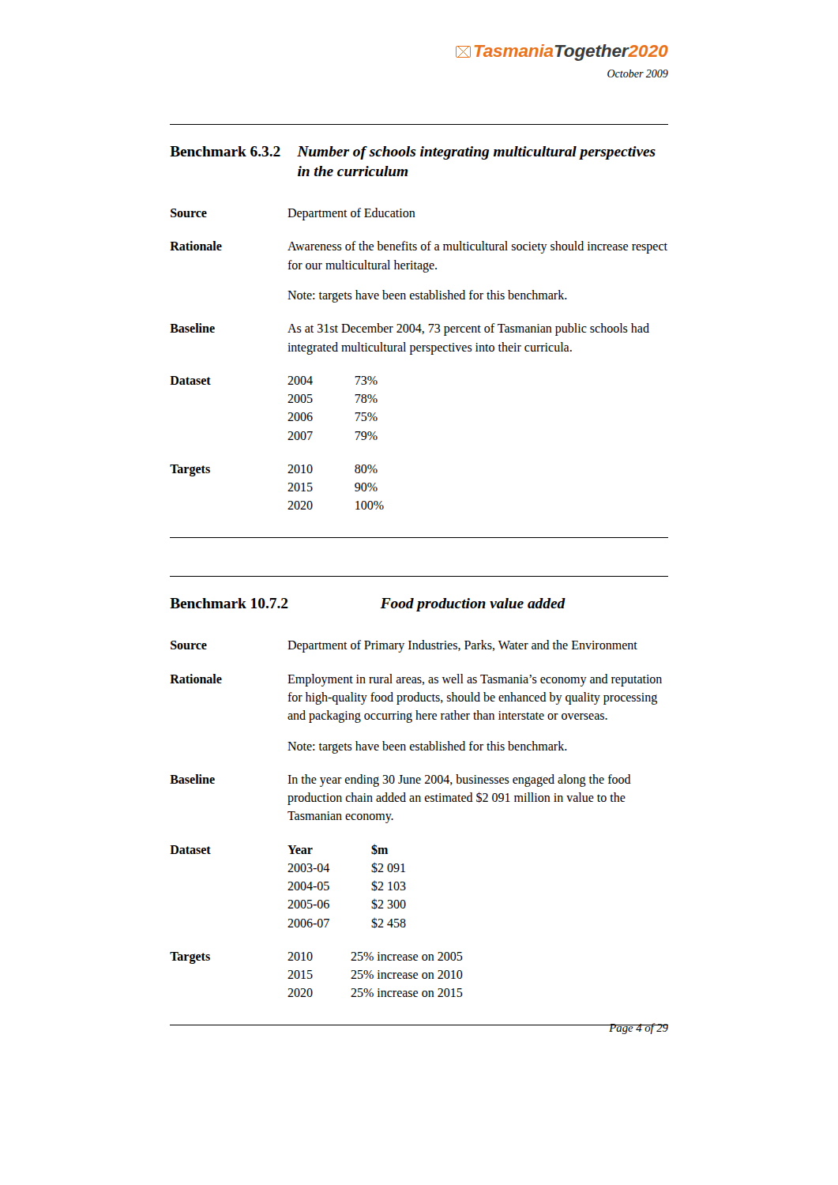Tasmania Together 2020
October 2009
Benchmark 6.3.2 Number of schools integrating multicultural perspectives in the curriculum
Source
Department of Education
Rationale
Awareness of the benefits of a multicultural society should increase respect for our multicultural heritage.
Note: targets have been established for this benchmark.
Baseline
As at 31st December 2004, 73 percent of Tasmanian public schools had integrated multicultural perspectives into their curricula.
Dataset
| 2004 | 73% |
| 2005 | 78% |
| 2006 | 75% |
| 2007 | 79% |
Targets
| 2010 | 80% |
| 2015 | 90% |
| 2020 | 100% |
Benchmark 10.7.2 Food production value added
Source
Department of Primary Industries, Parks, Water and the Environment
Rationale
Employment in rural areas, as well as Tasmania’s economy and reputation for high-quality food products, should be enhanced by quality processing and packaging occurring here rather than interstate or overseas.
Note: targets have been established for this benchmark.
Baseline
In the year ending 30 June 2004, businesses engaged along the food production chain added an estimated $2 091 million in value to the Tasmanian economy.
Dataset
| Year | $m |
| --- | --- |
| 2003-04 | $2 091 |
| 2004-05 | $2 103 |
| 2005-06 | $2 300 |
| 2006-07 | $2 458 |
Targets
| 2010 | 25% increase on 2005 |
| 2015 | 25% increase on 2010 |
| 2020 | 25% increase on 2015 |
Page 4 of 29